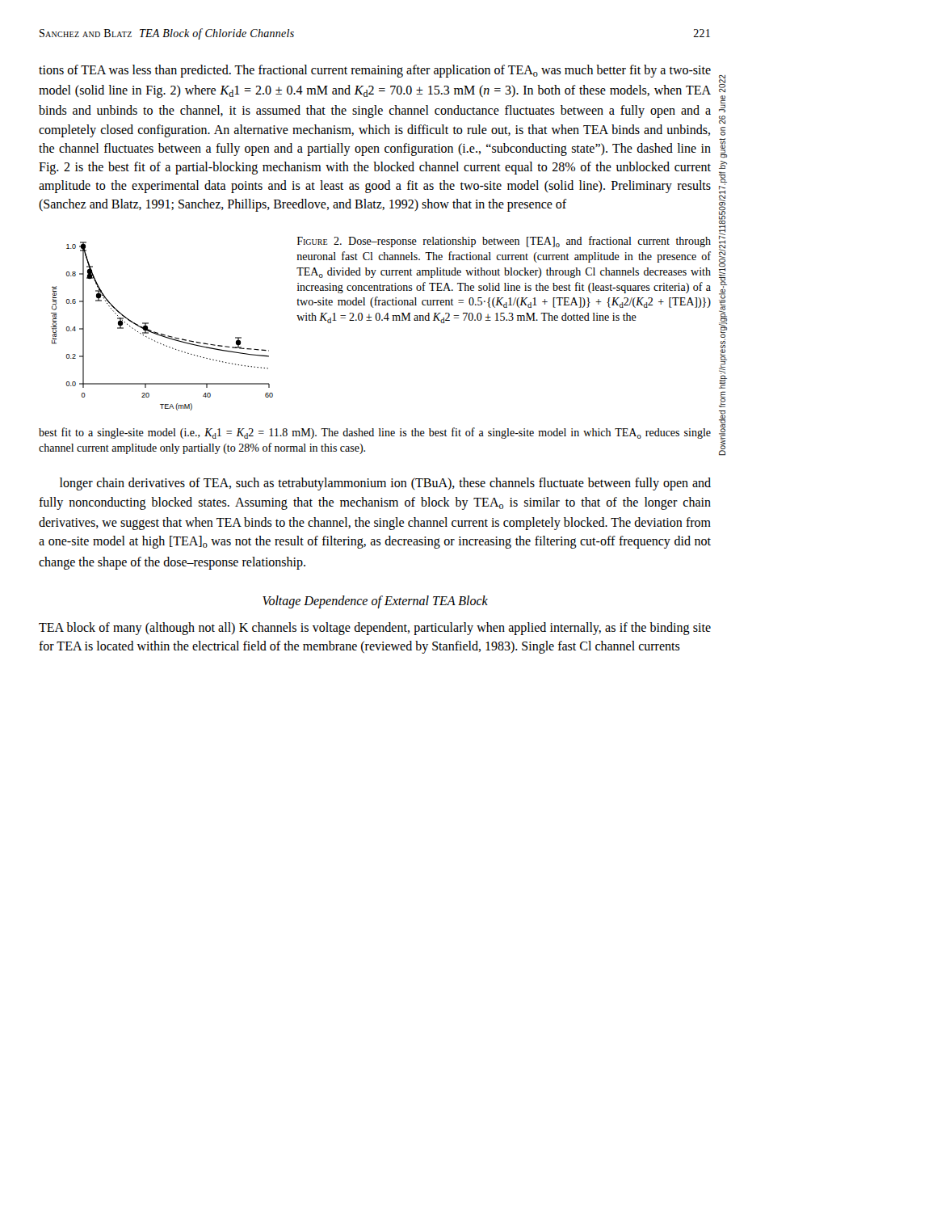Sanchez and Blatz TEA Block of Chloride Channels 221
tions of TEA was less than predicted. The fractional current remaining after application of TEAo was much better fit by a two-site model (solid line in Fig. 2) where Kd1 = 2.0 ± 0.4 mM and Kd2 = 70.0 ± 15.3 mM (n = 3). In both of these models, when TEA binds and unbinds to the channel, it is assumed that the single channel conductance fluctuates between a fully open and a completely closed configuration. An alternative mechanism, which is difficult to rule out, is that when TEA binds and unbinds, the channel fluctuates between a fully open and a partially open configuration (i.e., “subconducting state”). The dashed line in Fig. 2 is the best fit of a partial-blocking mechanism with the blocked channel current equal to 28% of the unblocked current amplitude to the experimental data points and is at least as good a fit as the two-site model (solid line). Preliminary results (Sanchez and Blatz, 1991; Sanchez, Phillips, Breedlove, and Blatz, 1992) show that in the presence of
1.0 0.8 0.6 0.4 0.2 0.0 0 20 40 60 TEA (mM) Fractional Current
Figure 2. Dose–response relationship between [TEA]o and fractional current through neuronal fast Cl channels. The fractional current (current amplitude in the presence of TEAo divided by current amplitude without blocker) through Cl channels decreases with increasing concentrations of TEA. The solid line is the best fit (least-squares criteria) of a two-site model (fractional current = 0.5·{(Kd1/(Kd1 + [TEA])} + {Kd2/(Kd2 + [TEA])}) with Kd1 = 2.0 ± 0.4 mM and Kd2 = 70.0 ± 15.3 mM. The dotted line is the
best fit to a single-site model (i.e., Kd1 = Kd2 = 11.8 mM). The dashed line is the best fit of a single-site model in which TEAo reduces single channel current amplitude only partially (to 28% of normal in this case).
longer chain derivatives of TEA, such as tetrabutylammonium ion (TBuA), these channels fluctuate between fully open and fully nonconducting blocked states. Assuming that the mechanism of block by TEAo is similar to that of the longer chain derivatives, we suggest that when TEA binds to the channel, the single channel current is completely blocked. The deviation from a one-site model at high [TEA]o was not the result of filtering, as decreasing or increasing the filtering cut-off frequency did not change the shape of the dose–response relationship.
Voltage Dependence of External TEA Block
TEA block of many (although not all) K channels is voltage dependent, particularly when applied internally, as if the binding site for TEA is located within the electrical field of the membrane (reviewed by Stanfield, 1983). Single fast Cl channel currents
Downloaded from http://rupress.org/jgp/article-pdf/100/2/217/1185509/217.pdf by guest on 26 June 2022